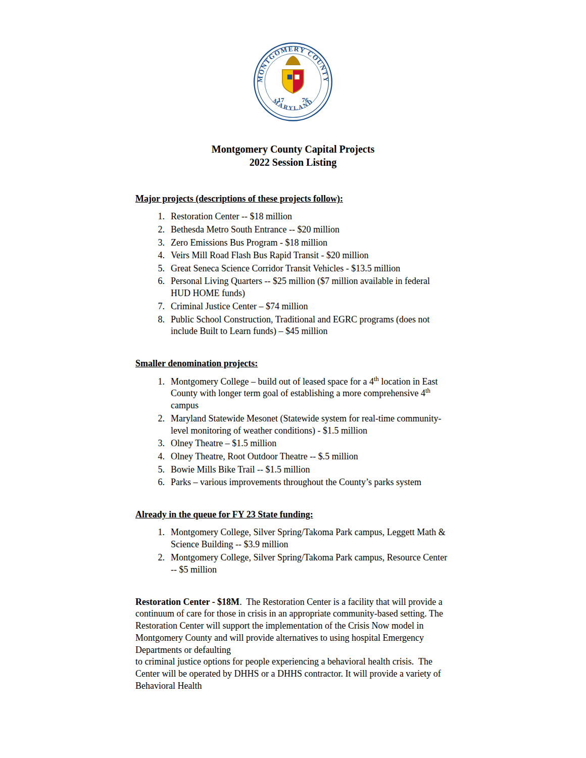Montgomery County Capital Projects2022 Session Listing
Major projects (descriptions of these projects follow):
Restoration Center -- $18 million
Bethesda Metro South Entrance -- $20 million
Zero Emissions Bus Program - $18 million
Veirs Mill Road Flash Bus Rapid Transit - $20 million
Great Seneca Science Corridor Transit Vehicles - $13.5 million
Personal Living Quarters -- $25 million ($7 million available in federal HUD HOME funds)
Criminal Justice Center – $74 million
Public School Construction, Traditional and EGRC programs (does not include Built to Learn funds) – $45 million
Smaller denomination projects:
Montgomery College – build out of leased space for a 4th location in East County with longer term goal of establishing a more comprehensive 4th campus
Maryland Statewide Mesonet (Statewide system for real-time community-level monitoring of weather conditions) - $1.5 million
Olney Theatre – $1.5 million
Olney Theatre, Root Outdoor Theatre -- $.5 million
Bowie Mills Bike Trail -- $1.5 million
Parks – various improvements throughout the County’s parks system
Already in the queue for FY 23 State funding:
Montgomery College, Silver Spring/Takoma Park campus, Leggett Math & Science Building -- $3.9 million
Montgomery College, Silver Spring/Takoma Park campus, Resource Center -- $5 million
Restoration Center - $18M. The Restoration Center is a facility that will provide a continuum of care for those in crisis in an appropriate community-based setting. The Restoration Center will support the implementation of the Crisis Now model in Montgomery County and will provide alternatives to using hospital Emergency Departments or defaulting
to criminal justice options for people experiencing a behavioral health crisis. The Center will be operated by DHHS or a DHHS contractor. It will provide a variety of Behavioral Health